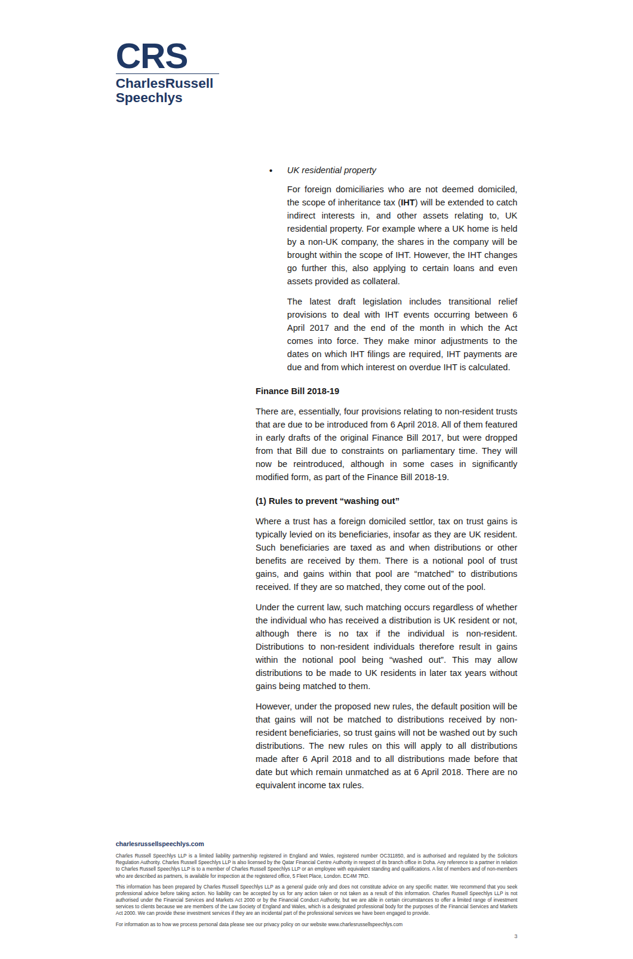CRS
CharlesRussell
Speechlys
UK residential property
For foreign domiciliaries who are not deemed domiciled, the scope of inheritance tax (IHT) will be extended to catch indirect interests in, and other assets relating to, UK residential property. For example where a UK home is held by a non-UK company, the shares in the company will be brought within the scope of IHT. However, the IHT changes go further this, also applying to certain loans and even assets provided as collateral.
The latest draft legislation includes transitional relief provisions to deal with IHT events occurring between 6 April 2017 and the end of the month in which the Act comes into force. They make minor adjustments to the dates on which IHT filings are required, IHT payments are due and from which interest on overdue IHT is calculated.
Finance Bill 2018-19
There are, essentially, four provisions relating to non-resident trusts that are due to be introduced from 6 April 2018. All of them featured in early drafts of the original Finance Bill 2017, but were dropped from that Bill due to constraints on parliamentary time. They will now be reintroduced, although in some cases in significantly modified form, as part of the Finance Bill 2018-19.
(1) Rules to prevent “washing out”
Where a trust has a foreign domiciled settlor, tax on trust gains is typically levied on its beneficiaries, insofar as they are UK resident. Such beneficiaries are taxed as and when distributions or other benefits are received by them. There is a notional pool of trust gains, and gains within that pool are “matched” to distributions received. If they are so matched, they come out of the pool.
Under the current law, such matching occurs regardless of whether the individual who has received a distribution is UK resident or not, although there is no tax if the individual is non-resident. Distributions to non-resident individuals therefore result in gains within the notional pool being “washed out”. This may allow distributions to be made to UK residents in later tax years without gains being matched to them.
However, under the proposed new rules, the default position will be that gains will not be matched to distributions received by non-resident beneficiaries, so trust gains will not be washed out by such distributions. The new rules on this will apply to all distributions made after 6 April 2018 and to all distributions made before that date but which remain unmatched as at 6 April 2018. There are no equivalent income tax rules.
charlesrussellspeechlys.com
Charles Russell Speechlys LLP is a limited liability partnership registered in England and Wales, registered number OC311850, and is authorised and regulated by the Solicitors Regulation Authority. Charles Russell Speechlys LLP is also licensed by the Qatar Financial Centre Authority in respect of its branch office in Doha. Any reference to a partner in relation to Charles Russell Speechlys LLP is to a member of Charles Russell Speechlys LLP or an employee with equivalent standing and qualifications. A list of members and of non-members who are described as partners, is available for inspection at the registered office, 5 Fleet Place, London. EC4M 7RD.
This information has been prepared by Charles Russell Speechlys LLP as a general guide only and does not constitute advice on any specific matter. We recommend that you seek professional advice before taking action. No liability can be accepted by us for any action taken or not taken as a result of this information. Charles Russell Speechlys LLP is not authorised under the Financial Services and Markets Act 2000 or by the Financial Conduct Authority, but we are able in certain circumstances to offer a limited range of investment services to clients because we are members of the Law Society of England and Wales, which is a designated professional body for the purposes of the Financial Services and Markets Act 2000. We can provide these investment services if they are an incidental part of the professional services we have been engaged to provide.
For information as to how we process personal data please see our privacy policy on our website www.charlesrussellspeechlys.com
3